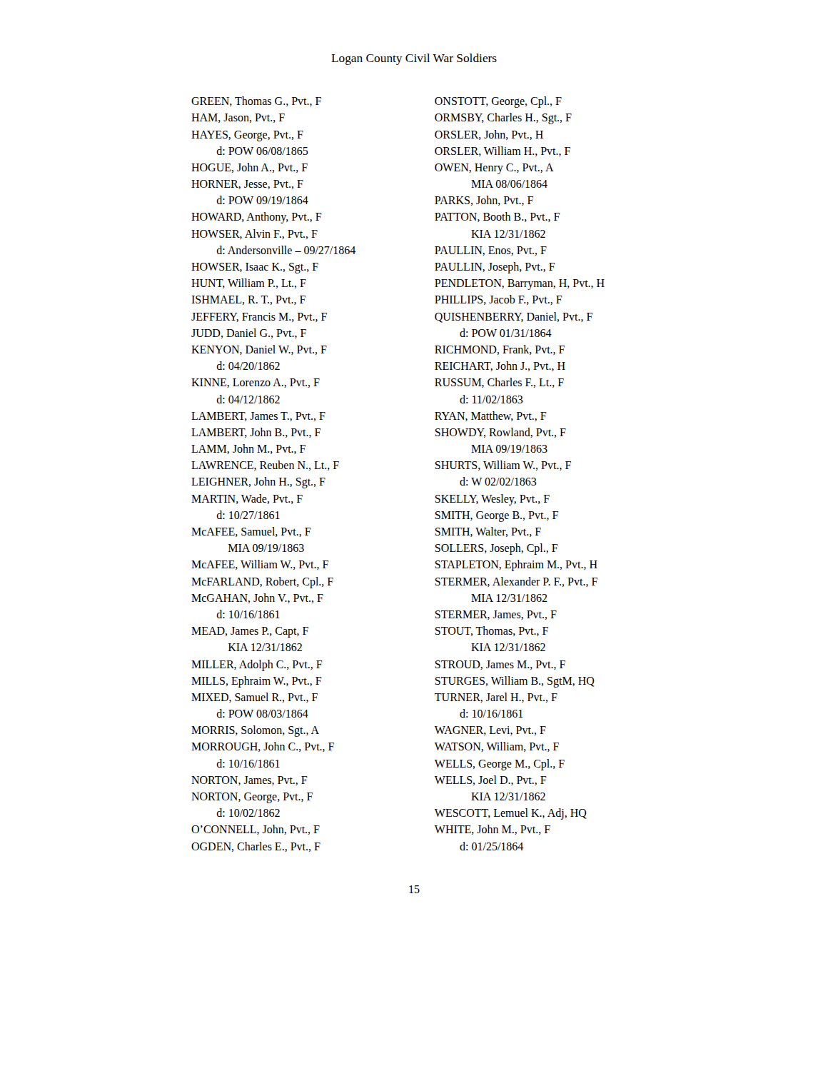Logan County Civil War Soldiers
GREEN, Thomas G., Pvt., F
HAM, Jason, Pvt., F
HAYES, George, Pvt., F d: POW 06/08/1865
HOGUE, John A., Pvt., F
HORNER, Jesse, Pvt., F d: POW 09/19/1864
HOWARD, Anthony, Pvt., F
HOWSER, Alvin F., Pvt., F d: Andersonville – 09/27/1864
HOWSER, Isaac K., Sgt., F
HUNT, William P., Lt., F
ISHMAEL, R. T., Pvt., F
JEFFERY, Francis M., Pvt., F
JUDD, Daniel G., Pvt., F
KENYON, Daniel W., Pvt., F d: 04/20/1862
KINNE, Lorenzo A., Pvt., F d: 04/12/1862
LAMBERT, James T., Pvt., F
LAMBERT, John B., Pvt., F
LAMM, John M., Pvt., F
LAWRENCE, Reuben N., Lt., F
LEIGHNER, John H., Sgt., F
MARTIN, Wade, Pvt., F d: 10/27/1861
McAFEE, Samuel, Pvt., F MIA 09/19/1863
McAFEE, William W., Pvt., F
McFARLAND, Robert, Cpl., F
McGAHAN, John V., Pvt., F d: 10/16/1861
MEAD, James P., Capt, F KIA 12/31/1862
MILLER, Adolph C., Pvt., F
MILLS, Ephraim W., Pvt., F
MIXED, Samuel R., Pvt., F d: POW 08/03/1864
MORRIS, Solomon, Sgt., A
MORROUGH, John C., Pvt., F d: 10/16/1861
NORTON, James, Pvt., F
NORTON, George, Pvt., F d: 10/02/1862
O’CONNELL, John, Pvt., F
OGDEN, Charles E., Pvt., F
ONSTOTT, George, Cpl., F
ORMSBY, Charles H., Sgt., F
ORSLER, John, Pvt., H
ORSLER, William H., Pvt., F
OWEN, Henry C., Pvt., A MIA 08/06/1864
PARKS, John, Pvt., F
PATTON, Booth B., Pvt., F KIA 12/31/1862
PAULLIN, Enos, Pvt., F
PAULLIN, Joseph, Pvt., F
PENDLETON, Barryman, H, Pvt., H
PHILLIPS, Jacob F., Pvt., F
QUISHENBERRY, Daniel, Pvt., F d: POW 01/31/1864
RICHMOND, Frank, Pvt., F
REICHART, John J., Pvt., H
RUSSUM, Charles F., Lt., F d: 11/02/1863
RYAN, Matthew, Pvt., F
SHOWDY, Rowland, Pvt., F MIA 09/19/1863
SHURTS, William W., Pvt., F d: W 02/02/1863
SKELLY, Wesley, Pvt., F
SMITH, George B., Pvt., F
SMITH, Walter, Pvt., F
SOLLERS, Joseph, Cpl., F
STAPLETON, Ephraim M., Pvt., H
STERMER, Alexander P. F., Pvt., F MIA 12/31/1862
STERMER, James, Pvt., F
STOUT, Thomas, Pvt., F KIA 12/31/1862
STROUD, James M., Pvt., F
STURGES, William B., SgtM, HQ
TURNER, Jarel H., Pvt., F d: 10/16/1861
WAGNER, Levi, Pvt., F
WATSON, William, Pvt., F
WELLS, George M., Cpl., F
WELLS, Joel D., Pvt., F KIA 12/31/1862
WESCOTT, Lemuel K., Adj, HQ
WHITE, John M., Pvt., F d: 01/25/1864
15